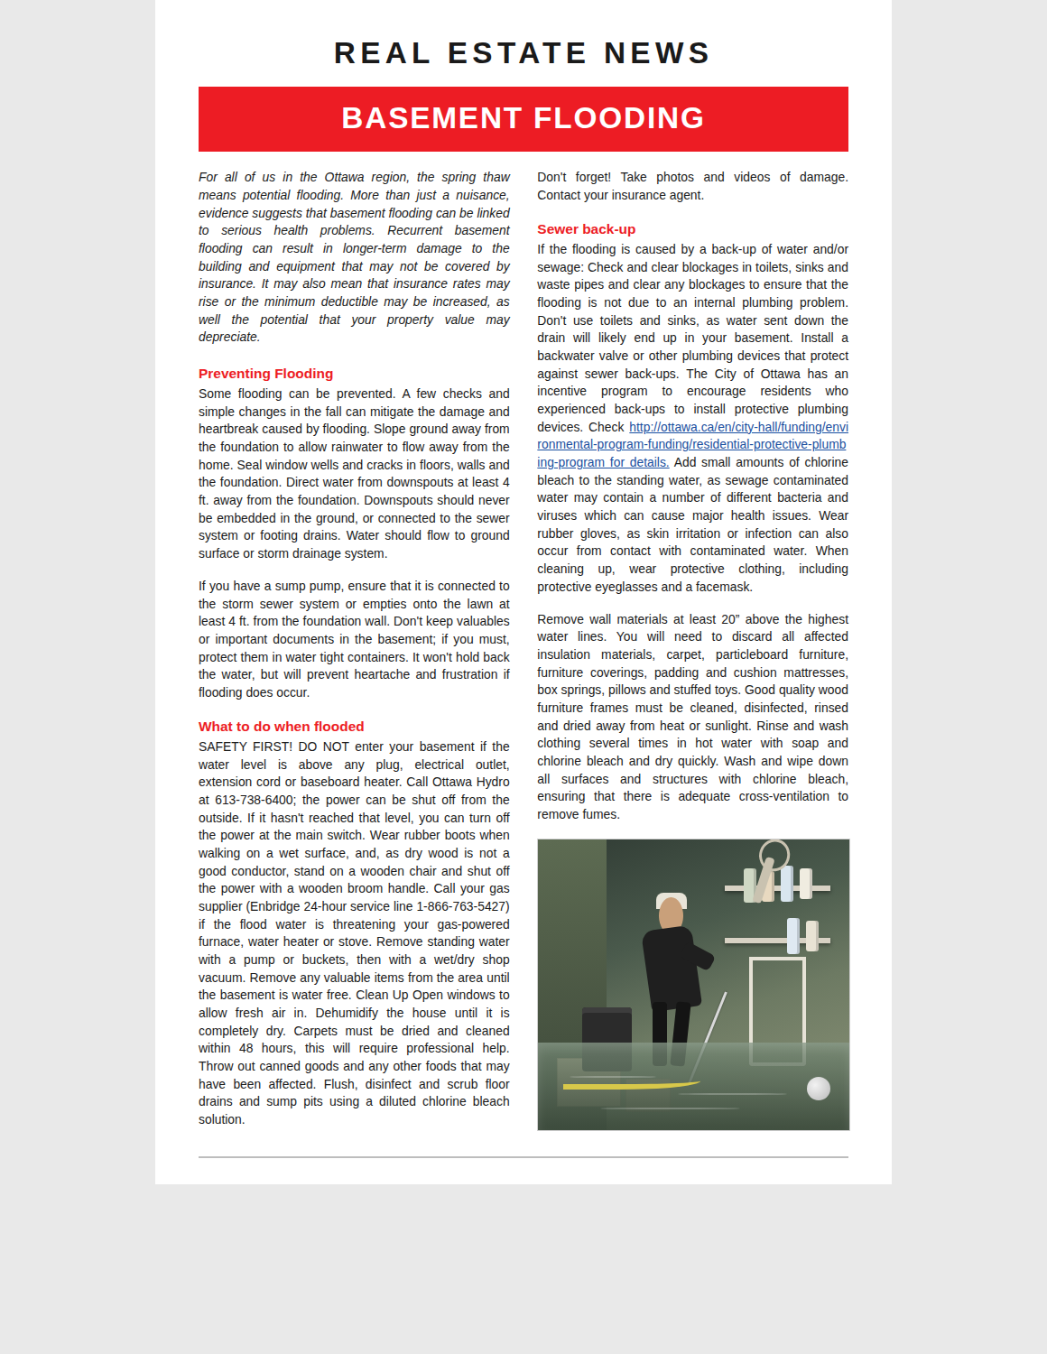Real Estate News
Basement Flooding
For all of us in the Ottawa region, the spring thaw means potential flooding. More than just a nuisance, evidence suggests that basement flooding can be linked to serious health problems. Recurrent basement flooding can result in longer-term damage to the building and equipment that may not be covered by insurance. It may also mean that insurance rates may rise or the minimum deductible may be increased, as well the potential that your property value may depreciate.
Preventing Flooding
Some flooding can be prevented. A few checks and simple changes in the fall can mitigate the damage and heartbreak caused by flooding. Slope ground away from the foundation to allow rainwater to flow away from the home. Seal window wells and cracks in floors, walls and the foundation. Direct water from downspouts at least 4 ft. away from the foundation. Downspouts should never be embedded in the ground, or connected to the sewer system or footing drains. Water should flow to ground surface or storm drainage system.
If you have a sump pump, ensure that it is connected to the storm sewer system or empties onto the lawn at least 4 ft. from the foundation wall. Don't keep valuables or important documents in the basement; if you must, protect them in water tight containers. It won't hold back the water, but will prevent heartache and frustration if flooding does occur.
What to do when flooded
SAFETY FIRST! DO NOT enter your basement if the water level is above any plug, electrical outlet, extension cord or baseboard heater. Call Ottawa Hydro at 613-738-6400; the power can be shut off from the outside. If it hasn't reached that level, you can turn off the power at the main switch. Wear rubber boots when walking on a wet surface, and, as dry wood is not a good conductor, stand on a wooden chair and shut off the power with a wooden broom handle. Call your gas supplier (Enbridge 24-hour service line 1-866-763-5427) if the flood water is threatening your gas-powered furnace, water heater or stove. Remove standing water with a pump or buckets, then with a wet/dry shop vacuum. Remove any valuable items from the area until the basement is water free. Clean Up Open windows to allow fresh air in. Dehumidify the house until it is completely dry. Carpets must be dried and cleaned within 48 hours, this will require professional help. Throw out canned goods and any other foods that may have been affected. Flush, disinfect and scrub floor drains and sump pits using a diluted chlorine bleach solution.
Don't forget! Take photos and videos of damage. Contact your insurance agent.
Sewer back-up
If the flooding is caused by a back-up of water and/or sewage: Check and clear blockages in toilets, sinks and waste pipes and clear any blockages to ensure that the flooding is not due to an internal plumbing problem. Don't use toilets and sinks, as water sent down the drain will likely end up in your basement. Install a backwater valve or other plumbing devices that protect against sewer back-ups. The City of Ottawa has an incentive program to encourage residents who experienced back-ups to install protective plumbing devices. Check http://ottawa.ca/en/city-hall/funding/environmental-program-funding/residential-protective-plumbing-program for details. Add small amounts of chlorine bleach to the standing water, as sewage contaminated water may contain a number of different bacteria and viruses which can cause major health issues. Wear rubber gloves, as skin irritation or infection can also occur from contact with contaminated water. When cleaning up, wear protective clothing, including protective eyeglasses and a facemask.
Remove wall materials at least 20” above the highest water lines. You will need to discard all affected insulation materials, carpet, particleboard furniture, furniture coverings, padding and cushion mattresses, box springs, pillows and stuffed toys. Good quality wood furniture frames must be cleaned, disinfected, rinsed and dried away from heat or sunlight. Rinse and wash clothing several times in hot water with soap and chlorine bleach and dry quickly. Wash and wipe down all surfaces and structures with chlorine bleach, ensuring that there is adequate cross-ventilation to remove fumes.